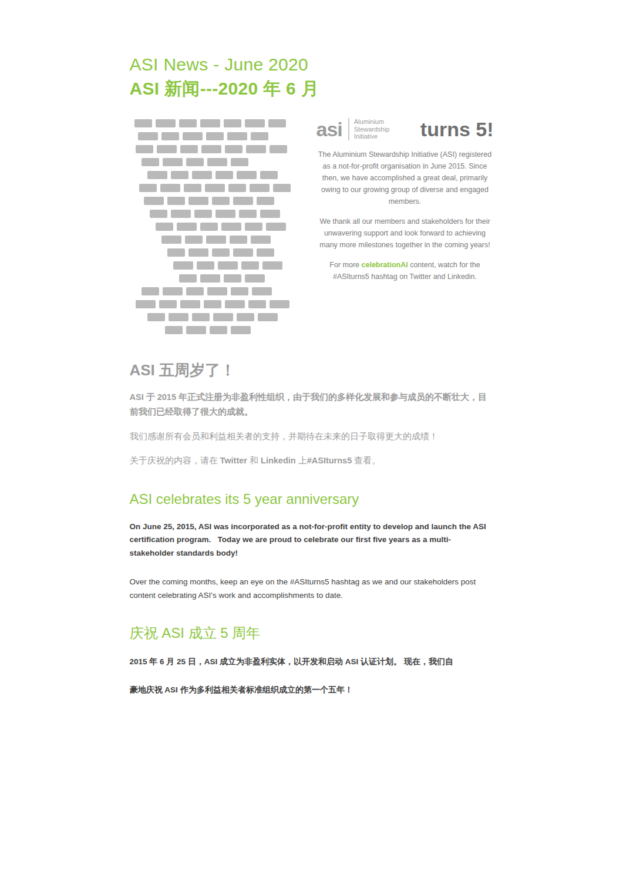ASI News - June 2020
ASI 新闻---2020 年 6 月
asi Aluminium
Stewardship
Initiative turns 5!
The Aluminium Stewardship Initiative (ASI) registered as a not-for-profit organisation in June 2015. Since then, we have accomplished a great deal, primarily owing to our growing group of diverse and engaged members.
We thank all our members and stakeholders for their unwavering support and look forward to achieving many more milestones together in the coming years!
For more celebrationAl content, watch for the #ASIturns5 hashtag on Twitter and Linkedin.
ASI 五周岁了！
ASI 于 2015 年正式注册为非盈利性组织，由于我们的多样化发展和参与成员的不断壮大，目前我们已经取得了很大的成就。
我们感谢所有会员和利益相关者的支持，并期待在未来的日子取得更大的成绩！
关于庆祝的内容，请在 Twitter 和 Linkedin 上#ASIturns5 查看。
ASI celebrates its 5 year anniversary
On June 25, 2015, ASI was incorporated as a not-for-profit entity to develop and launch the ASI certification program. Today we are proud to celebrate our first five years as a multi-stakeholder standards body!
Over the coming months, keep an eye on the #ASIturns5 hashtag as we and our stakeholders post content celebrating ASI's work and accomplishments to date.
庆祝 ASI 成立 5 周年
2015 年 6 月 25 日，ASI 成立为非盈利实体，以开发和启动 ASI 认证计划。 现在，我们自
豪地庆祝 ASI 作为多利益相关者标准组织成立的第一个五年！